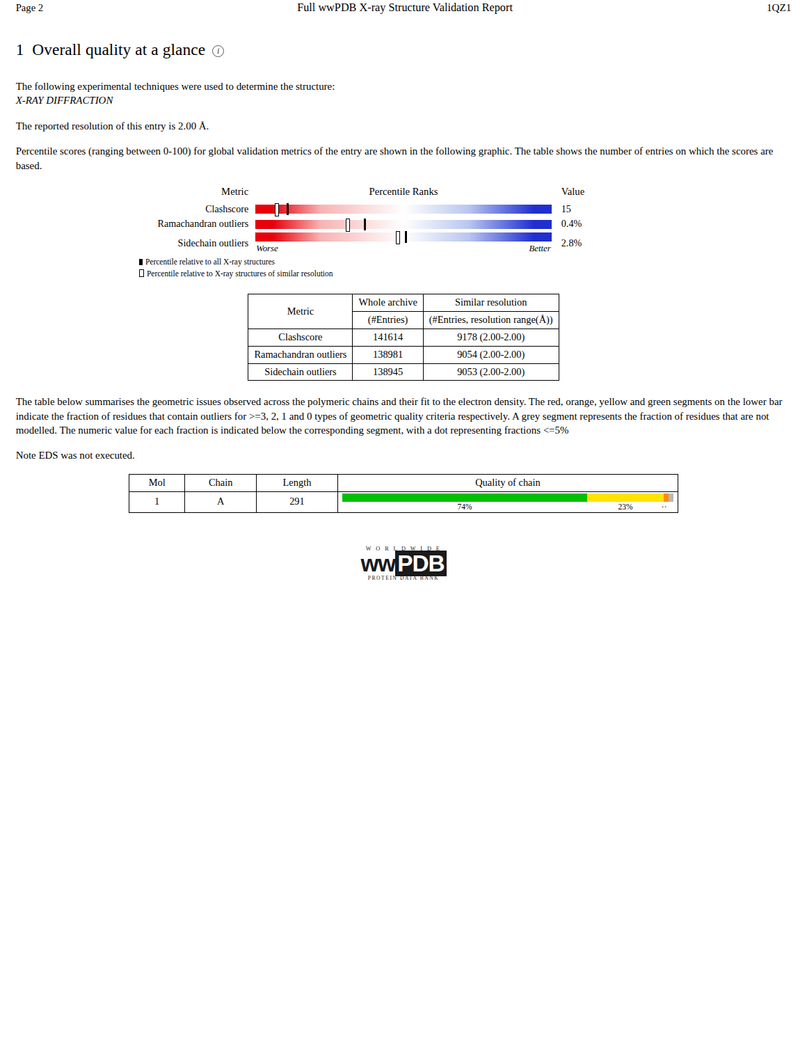Page 2
Full wwPDB X-ray Structure Validation Report
1QZ1
1 Overall quality at a glance i
The following experimental techniques were used to determine the structure:
X-RAY DIFFRACTION
The reported resolution of this entry is 2.00 Å.
Percentile scores (ranging between 0-100) for global validation metrics of the entry are shown in the following graphic. The table shows the number of entries on which the scores are based.
| Metric | Percentile Ranks | Value |
| --- | --- | --- |
| Clashscore | | 15 |
| Ramachandran outliers | | 0.4% |
| Sidechain outliers | Worse Better | 2.8% |
Percentile relative to all X-ray structures
Percentile relative to X-ray structures of similar resolution
| Metric | Whole archive | Similar resolution |
| --- | --- | --- |
| (#Entries) | (#Entries, resolution range(Å)) |
| Clashscore | 141614 | 9178 (2.00-2.00) |
| Ramachandran outliers | 138981 | 9054 (2.00-2.00) |
| Sidechain outliers | 138945 | 9053 (2.00-2.00) |
The table below summarises the geometric issues observed across the polymeric chains and their fit to the electron density. The red, orange, yellow and green segments on the lower bar indicate the fraction of residues that contain outliers for >=3, 2, 1 and 0 types of geometric quality criteria respectively. A grey segment represents the fraction of residues that are not modelled. The numeric value for each fraction is indicated below the corresponding segment, with a dot representing fractions <=5%
Note EDS was not executed.
| Mol | Chain | Length | Quality of chain |
| --- | --- | --- | --- |
| 1 | A | 291 | 74% 23% ·· |
W O R L D W I D E
ww PDB
PROTEIN DATA BANK